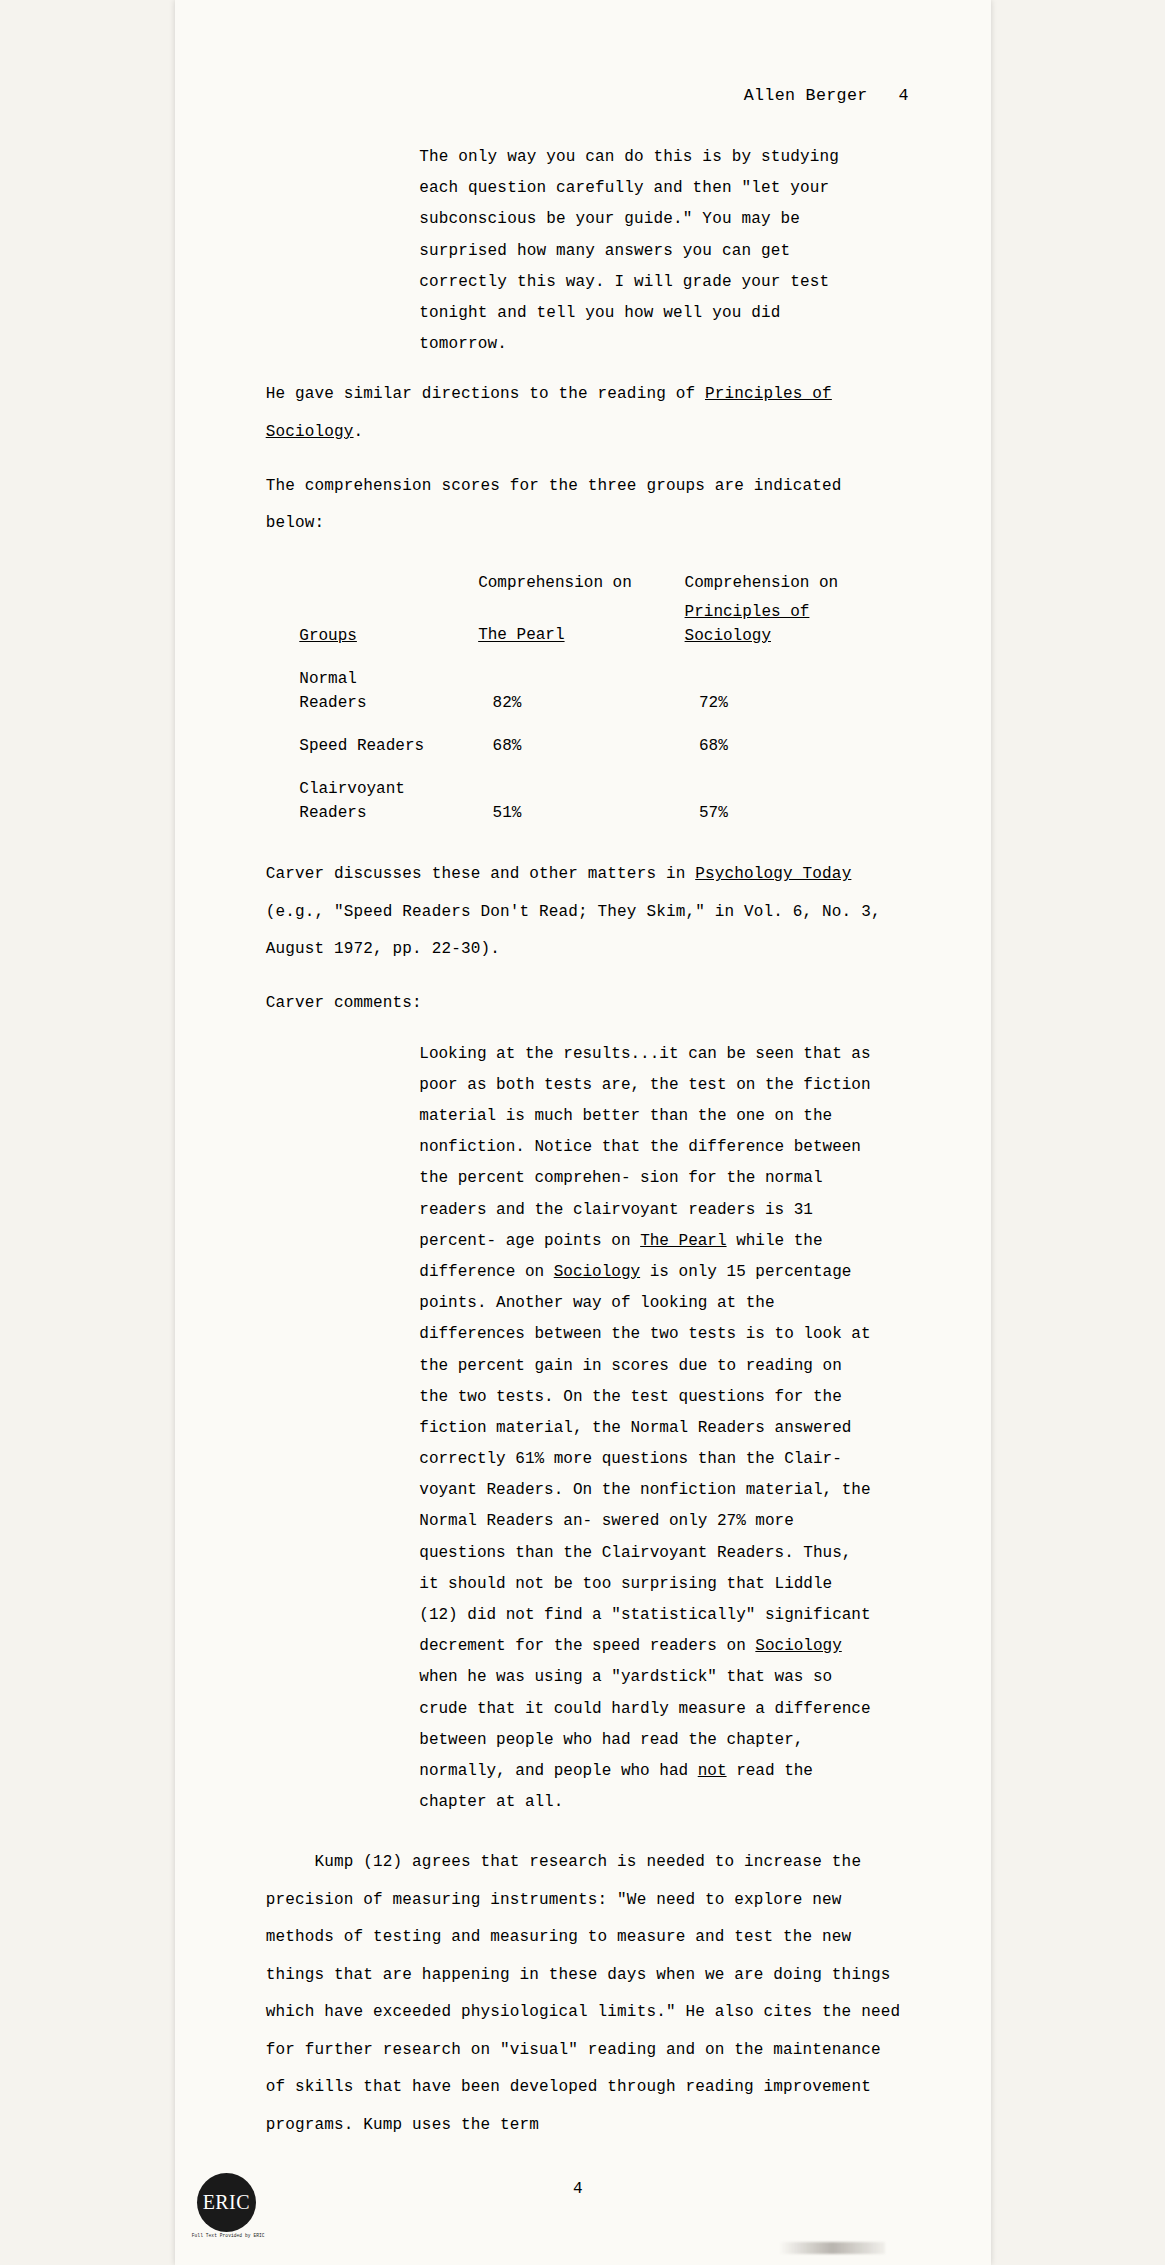Allen Berger 4
The only way you can do this is by studying each question carefully and then "let your subconscious be your guide." You may be surprised how many answers you can get correctly this way. I will grade your test tonight and tell you how well you did tomorrow.
He gave similar directions to the reading of Principles of Sociology.
The comprehension scores for the three groups are indicated below:
| | Comprehension on | Comprehension on |
| --- | --- | --- |
| Groups | The Pearl | Principles of Sociology |
| Normal Readers | 82% | 72% |
| Speed Readers | 68% | 68% |
| Clairvoyant Readers | 51% | 57% |
Carver discusses these and other matters in Psychology Today (e.g., "Speed Readers Don't Read; They Skim," in Vol. 6, No. 3, August 1972, pp. 22-30).
Carver comments:
Looking at the results...it can be seen that as poor as both tests are, the test on the fiction material is much better than the one on the nonfiction. Notice that the difference between the percent comprehen- sion for the normal readers and the clairvoyant readers is 31 percent- age points on The Pearl while the difference on Sociology is only 15 percentage points. Another way of looking at the differences between the two tests is to look at the percent gain in scores due to reading on the two tests. On the test questions for the fiction material, the Normal Readers answered correctly 61% more questions than the Clair- voyant Readers. On the nonfiction material, the Normal Readers an- swered only 27% more questions than the Clairvoyant Readers. Thus, it should not be too surprising that Liddle (12) did not find a "statistically" significant decrement for the speed readers on Sociology when he was using a "yardstick" that was so crude that it could hardly measure a difference between people who had read the chapter, normally, and people who had not read the chapter at all.
Kump (12) agrees that research is needed to increase the precision of measuring instruments: "We need to explore new methods of testing and measuring to measure and test the new things that are happening in these days when we are doing things which have exceeded physiological limits." He also cites the need for further research on "visual" reading and on the maintenance of skills that have been developed through reading improvement programs. Kump uses the term
4
ERIC
Full Text Provided by ERIC